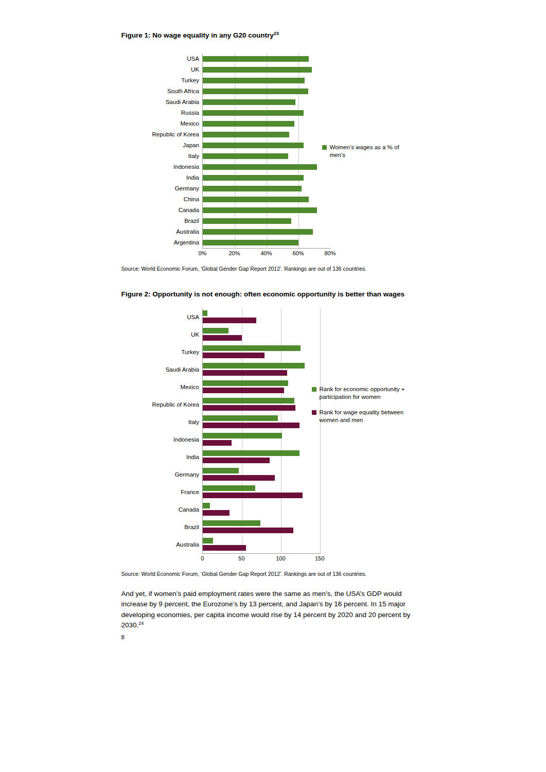Figure 1: No wage equality in any G20 country23
| USA | |
| UK | |
| Turkey | |
| South Africa | |
| Saudi Arabia | |
| Russia | |
| Mexico | |
| Republic of Korea | |
| Japan | |
| Italy | |
| Indonesia | |
| India | |
| Germany | |
| China | |
| Canada | |
| Brazil | |
| Australia | |
| Argentina | |
| | 0% 20% 40% 60% 80% |
Women’s wages as a % of men’s
Source: World Economic Forum, ‘Global Gender Gap Report 2012’. Rankings are out of 136 countries.
Figure 2: Opportunity is not enough: often economic opportunity is better than wages
| USA | |
| UK | |
| Turkey | |
| Saudi Arabia | |
| Mexico | |
| Republic of Korea | |
| Italy | |
| Indonesia | |
| India | |
| Germany | |
| France | |
| Canada | |
| Brazil | |
| Australia | |
| | 0 50 100 150 |
Rank for economic opportunity + participation for women
Rank for wage equality between women and men
Source: World Economic Forum, ‘Global Gender Gap Report 2012’. Rankings are out of 136 countries.
And yet, if women’s paid employment rates were the same as men’s, the USA’s GDP would increase by 9 percent, the Eurozone’s by 13 percent, and Japan’s by 16 percent. In 15 major developing economies, per capita income would rise by 14 percent by 2020 and 20 percent by 2030.24
8